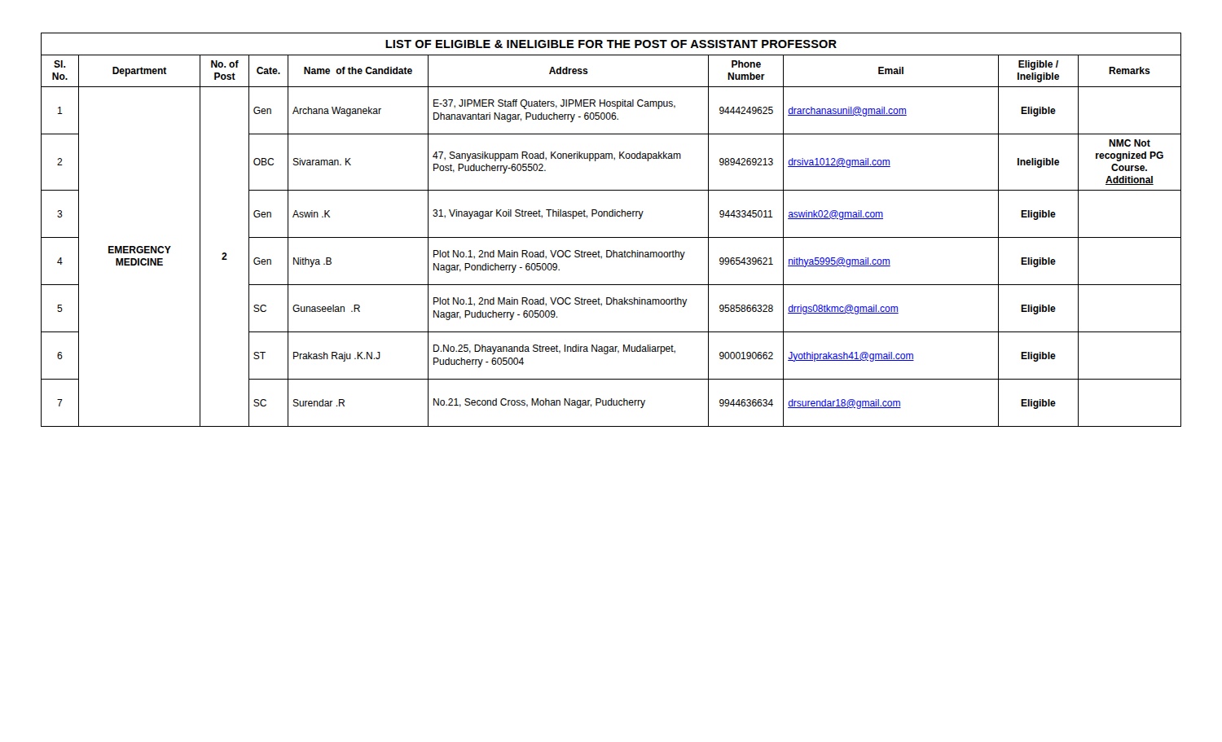| LIST OF ELIGIBLE & INELIGIBLE FOR THE POST OF ASSISTANT PROFESSOR |
| --- |
| Sl. No. | Department | No. of Post | Cate. | Name of the Candidate | Address | Phone Number | Email | Eligible / Ineligible | Remarks |
| 1 | EMERGENCY MEDICINE | 2 | Gen | Archana Waganekar | E-37, JIPMER Staff Quaters, JIPMER Hospital Campus, Dhanavantari Nagar, Puducherry - 605006. | 9444249625 | drarchanasunil@gmail.com | Eligible | |
| 2 | OBC | Sivaraman. K | 47, Sanyasikuppam Road, Konerikuppam, Koodapakkam Post, Puducherry-605502. | 9894269213 | drsiva1012@gmail.com | Ineligible | NMC Not recognized PG Course. Additional |
| 3 | Gen | Aswin .K | 31, Vinayagar Koil Street, Thilaspet, Pondicherry | 9443345011 | aswink02@gmail.com | Eligible | |
| 4 | Gen | Nithya .B | Plot No.1, 2nd Main Road, VOC Street, Dhatchinamoorthy Nagar, Pondicherry - 605009. | 9965439621 | nithya5995@gmail.com | Eligible | |
| 5 | SC | Gunaseelan .R | Plot No.1, 2nd Main Road, VOC Street, Dhakshinamoorthy Nagar, Puducherry - 605009. | 9585866328 | drrigs08tkmc@gmail.com | Eligible | |
| 6 | ST | Prakash Raju .K.N.J | D.No.25, Dhayananda Street, Indira Nagar, Mudaliarpet, Puducherry - 605004 | 9000190662 | Jyothiprakash41@gmail.com | Eligible | |
| 7 | SC | Surendar .R | No.21, Second Cross, Mohan Nagar, Puducherry | 9944636634 | drsurendar18@gmail.com | Eligible | |